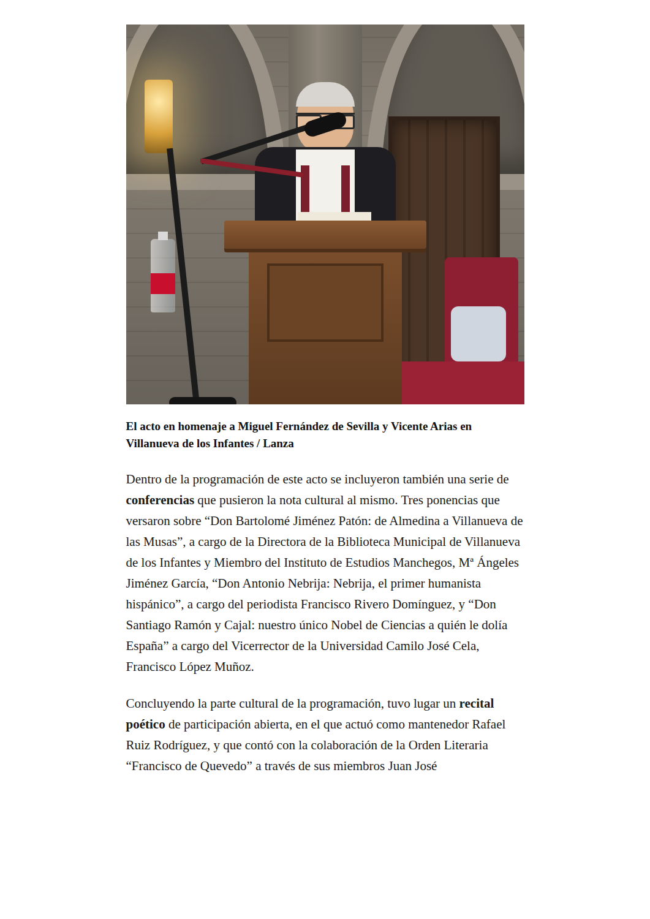El acto en homenaje a Miguel Fernández de Sevilla y Vicente Arias en Villanueva de los Infantes / Lanza
Dentro de la programación de este acto se incluyeron también una serie de conferencias que pusieron la nota cultural al mismo. Tres ponencias que versaron sobre “Don Bartolomé Jiménez Patón: de Almedina a Villanueva de las Musas”, a cargo de la Directora de la Biblioteca Municipal de Villanueva de los Infantes y Miembro del Instituto de Estudios Manchegos, Mª Ángeles Jiménez García, “Don Antonio Nebrija: Nebrija, el primer humanista hispánico”, a cargo del periodista Francisco Rivero Domínguez, y “Don Santiago Ramón y Cajal: nuestro único Nobel de Ciencias a quién le dolía España” a cargo del Vicerrector de la Universidad Camilo José Cela, Francisco López Muñoz.
Concluyendo la parte cultural de la programación, tuvo lugar un recital poético de participación abierta, en el que actuó como mantenedor Rafael Ruiz Rodríguez, y que contó con la colaboración de la Orden Literaria “Francisco de Quevedo” a través de sus miembros Juan José